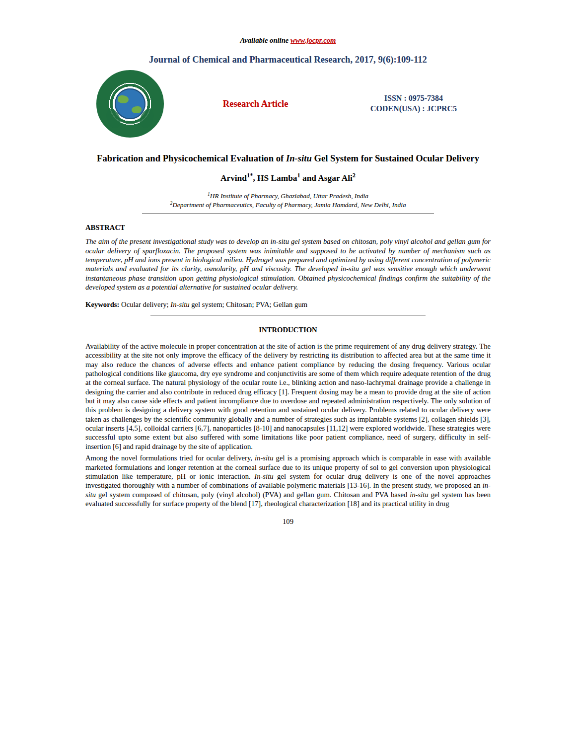Available online www.jocpr.com
Journal of Chemical and Pharmaceutical Research, 2017, 9(6):109-112
Research Article
ISSN : 0975-7384
CODEN(USA) : JCPRC5
Fabrication and Physicochemical Evaluation of In-situ Gel System for Sustained Ocular Delivery
Arvind1*, HS Lamba1 and Asgar Ali2
1HR Institute of Pharmacy, Ghaziabad, Uttar Pradesh, India
2Department of Pharmaceutics, Faculty of Pharmacy, Jamia Hamdard, New Delhi, India
ABSTRACT
The aim of the present investigational study was to develop an in-situ gel system based on chitosan, poly vinyl alcohol and gellan gum for ocular delivery of sparfloxacin. The proposed system was inimitable and supposed to be activated by number of mechanism such as temperature, pH and ions present in biological milieu. Hydrogel was prepared and optimized by using different concentration of polymeric materials and evaluated for its clarity, osmolarity, pH and viscosity. The developed in-situ gel was sensitive enough which underwent instantaneous phase transition upon getting physiological stimulation. Obtained physicochemical findings confirm the suitability of the developed system as a potential alternative for sustained ocular delivery.
Keywords: Ocular delivery; In-situ gel system; Chitosan; PVA; Gellan gum
INTRODUCTION
Availability of the active molecule in proper concentration at the site of action is the prime requirement of any drug delivery strategy. The accessibility at the site not only improve the efficacy of the delivery by restricting its distribution to affected area but at the same time it may also reduce the chances of adverse effects and enhance patient compliance by reducing the dosing frequency. Various ocular pathological conditions like glaucoma, dry eye syndrome and conjunctivitis are some of them which require adequate retention of the drug at the corneal surface. The natural physiology of the ocular route i.e., blinking action and naso-lachrymal drainage provide a challenge in designing the carrier and also contribute in reduced drug efficacy [1]. Frequent dosing may be a mean to provide drug at the site of action but it may also cause side effects and patient incompliance due to overdose and repeated administration respectively. The only solution of this problem is designing a delivery system with good retention and sustained ocular delivery. Problems related to ocular delivery were taken as challenges by the scientific community globally and a number of strategies such as implantable systems [2], collagen shields [3], ocular inserts [4,5], colloidal carriers [6,7], nanoparticles [8-10] and nanocapsules [11,12] were explored worldwide. These strategies were successful upto some extent but also suffered with some limitations like poor patient compliance, need of surgery, difficulty in self-insertion [6] and rapid drainage by the site of application.
Among the novel formulations tried for ocular delivery, in-situ gel is a promising approach which is comparable in ease with available marketed formulations and longer retention at the corneal surface due to its unique property of sol to gel conversion upon physiological stimulation like temperature, pH or ionic interaction. In-situ gel system for ocular drug delivery is one of the novel approaches investigated thoroughly with a number of combinations of available polymeric materials [13-16]. In the present study, we proposed an in-situ gel system composed of chitosan, poly (vinyl alcohol) (PVA) and gellan gum. Chitosan and PVA based in-situ gel system has been evaluated successfully for surface property of the blend [17], rheological characterization [18] and its practical utility in drug
109